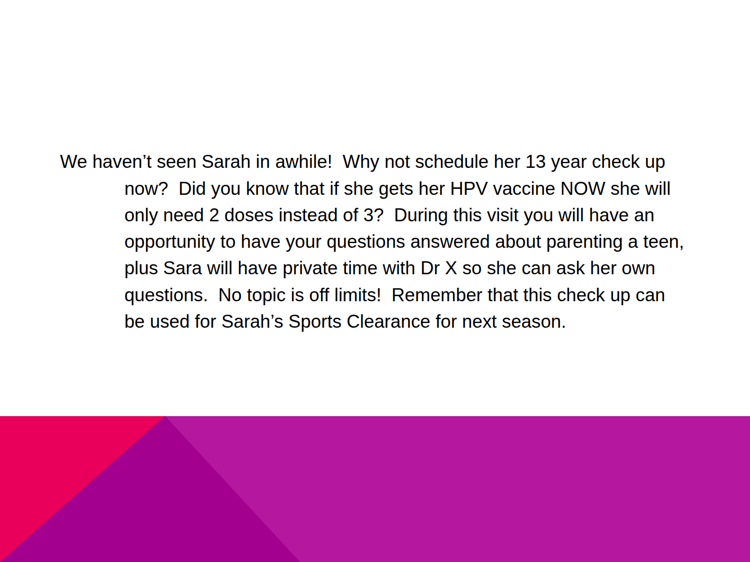We haven’t seen Sarah in awhile! Why not schedule her 13 year check up now? Did you know that if she gets her HPV vaccine NOW she will only need 2 doses instead of 3? During this visit you will have an opportunity to have your questions answered about parenting a teen, plus Sara will have private time with Dr X so she can ask her own questions. No topic is off limits! Remember that this check up can be used for Sarah’s Sports Clearance for next season.